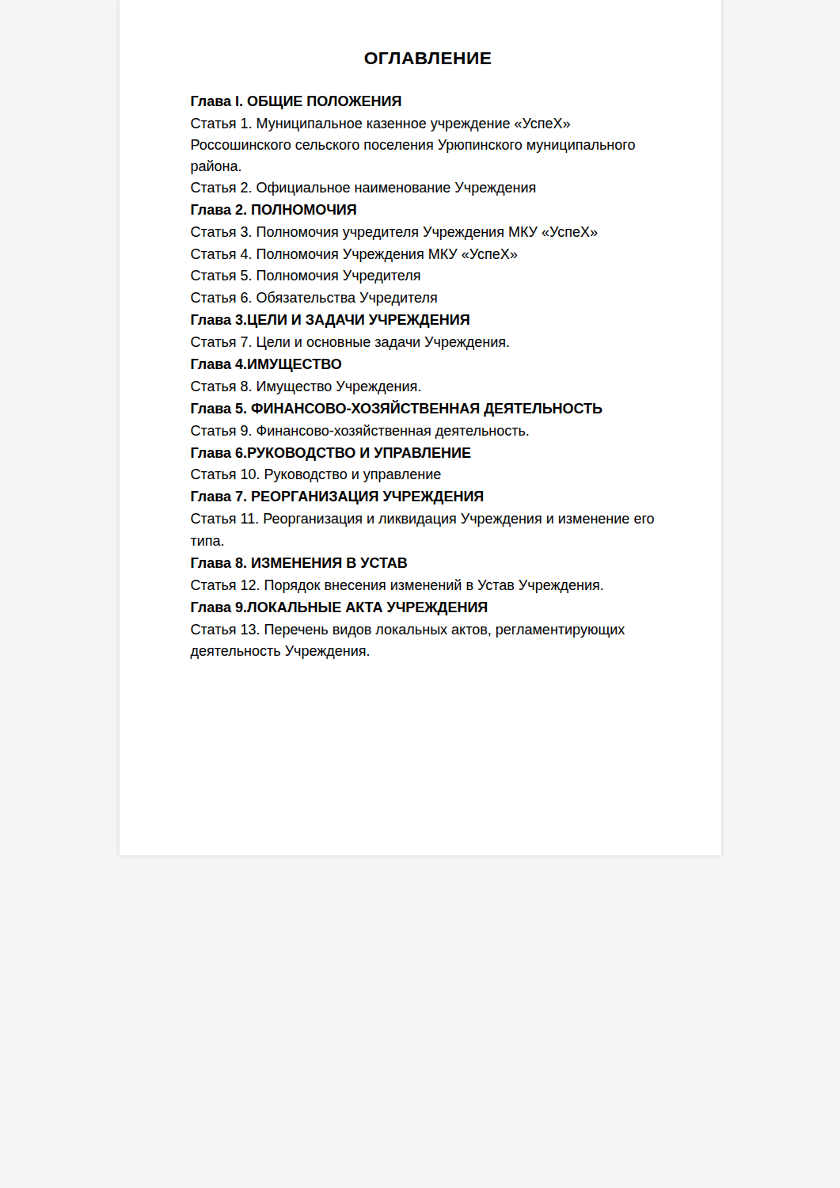ОГЛАВЛЕНИЕ
Глава I. ОБЩИЕ ПОЛОЖЕНИЯ
Статья 1. Муниципальное казенное учреждение «УспеХ» Россошинского сельского поселения Урюпинского муниципального района.
Статья 2. Официальное наименование Учреждения
Глава 2. ПОЛНОМОЧИЯ
Статья 3. Полномочия учредителя Учреждения МКУ «УспеХ»
Статья 4. Полномочия Учреждения МКУ «УспеХ»
Статья 5. Полномочия Учредителя
Статья 6. Обязательства Учредителя
Глава 3.ЦЕЛИ И ЗАДАЧИ УЧРЕЖДЕНИЯ
Статья 7. Цели и основные задачи Учреждения.
Глава 4.ИМУЩЕСТВО
Статья 8. Имущество Учреждения.
Глава 5. ФИНАНСОВО-ХОЗЯЙСТВЕННАЯ ДЕЯТЕЛЬНОСТЬ
Статья 9. Финансово-хозяйственная деятельность.
Глава 6.РУКОВОДСТВО И УПРАВЛЕНИЕ
Статья 10. Руководство и управление
Глава 7. РЕОРГАНИЗАЦИЯ УЧРЕЖДЕНИЯ
Статья 11. Реорганизация и ликвидация Учреждения и изменение его типа.
Глава 8. ИЗМЕНЕНИЯ В УСТАВ
Статья 12. Порядок внесения изменений в Устав Учреждения.
Глава 9.ЛОКАЛЬНЫЕ АКТА УЧРЕЖДЕНИЯ
Статья 13. Перечень видов локальных актов, регламентирующих деятельность Учреждения.